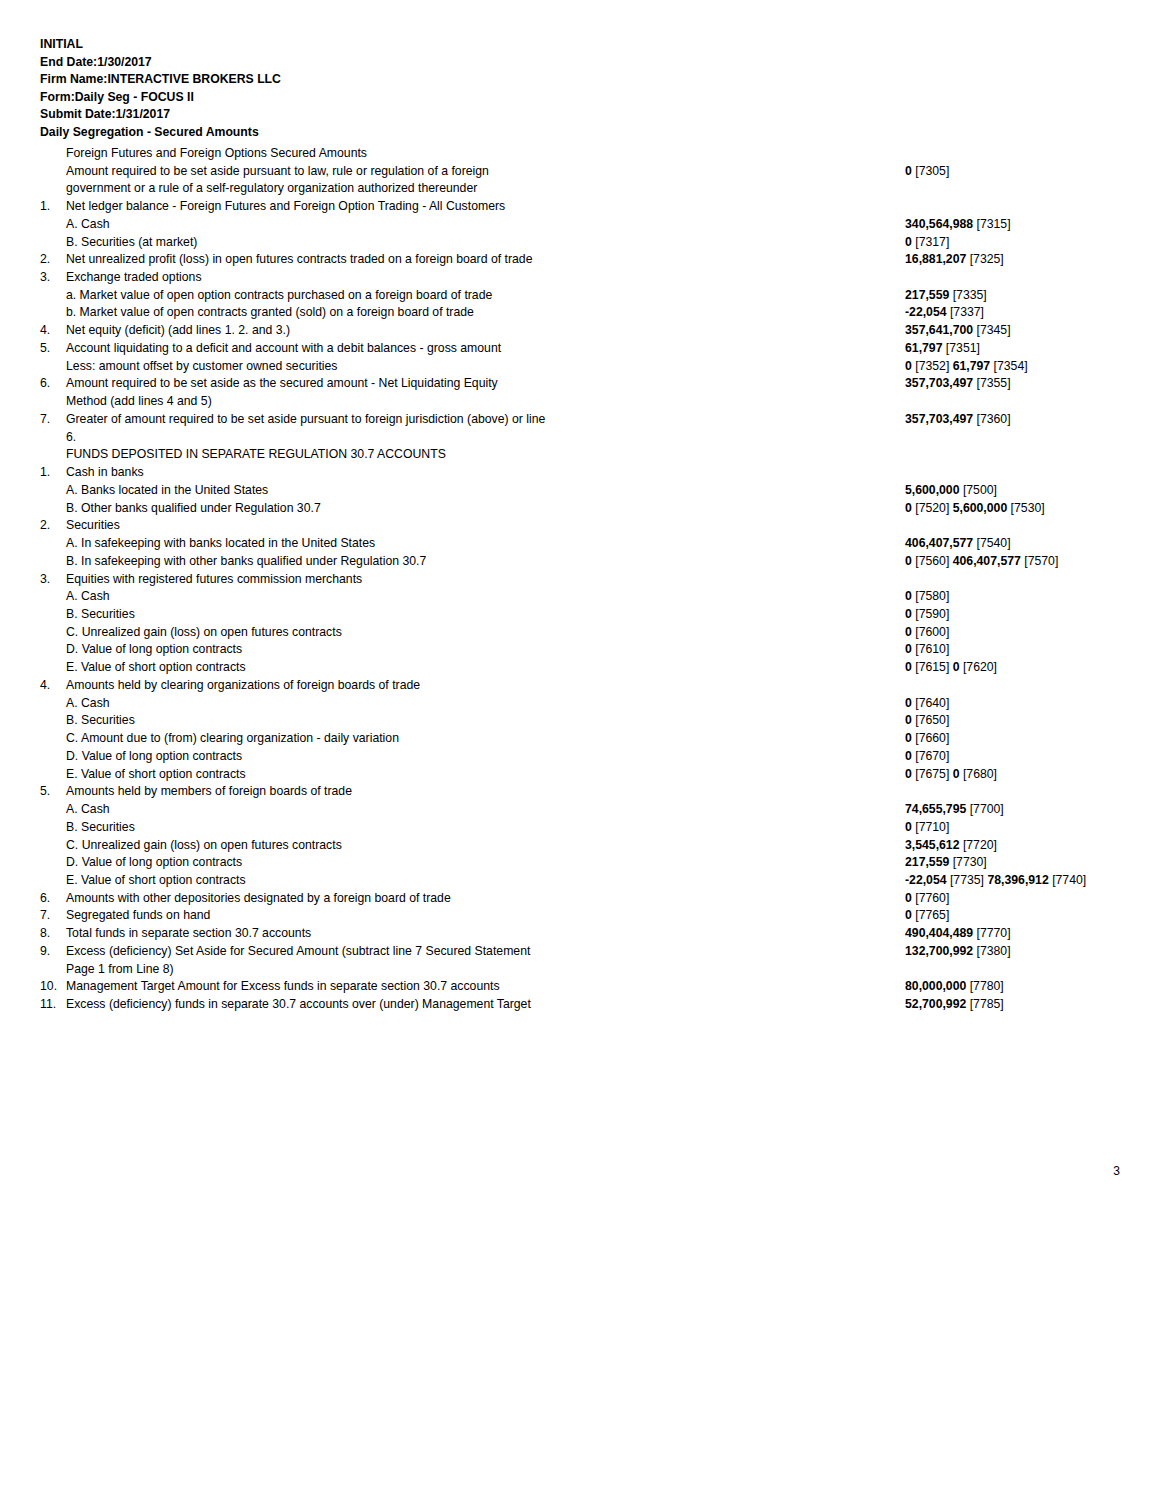INITIAL
End Date:1/30/2017
Firm Name:INTERACTIVE BROKERS LLC
Form:Daily Seg - FOCUS II
Submit Date:1/31/2017
Daily Segregation - Secured Amounts
| | Foreign Futures and Foreign Options Secured Amounts | |
| | Amount required to be set aside pursuant to law, rule or regulation of a foreign | 0 [7305] |
| | government or a rule of a self-regulatory organization authorized thereunder | |
| 1. | Net ledger balance - Foreign Futures and Foreign Option Trading - All Customers | |
| | A. Cash | 340,564,988 [7315] |
| | B. Securities (at market) | 0 [7317] |
| 2. | Net unrealized profit (loss) in open futures contracts traded on a foreign board of trade | 16,881,207 [7325] |
| 3. | Exchange traded options | |
| | a. Market value of open option contracts purchased on a foreign board of trade | 217,559 [7335] |
| | b. Market value of open contracts granted (sold) on a foreign board of trade | -22,054 [7337] |
| 4. | Net equity (deficit) (add lines 1. 2. and 3.) | 357,641,700 [7345] |
| 5. | Account liquidating to a deficit and account with a debit balances - gross amount | 61,797 [7351] |
| | Less: amount offset by customer owned securities | 0 [7352] 61,797 [7354] |
| 6. | Amount required to be set aside as the secured amount - Net Liquidating Equity | 357,703,497 [7355] |
| | Method (add lines 4 and 5) | |
| 7. | Greater of amount required to be set aside pursuant to foreign jurisdiction (above) or line | 357,703,497 [7360] |
| | 6. | |
| | FUNDS DEPOSITED IN SEPARATE REGULATION 30.7 ACCOUNTS | |
| 1. | Cash in banks | |
| | A. Banks located in the United States | 5,600,000 [7500] |
| | B. Other banks qualified under Regulation 30.7 | 0 [7520] 5,600,000 [7530] |
| 2. | Securities | |
| | A. In safekeeping with banks located in the United States | 406,407,577 [7540] |
| | B. In safekeeping with other banks qualified under Regulation 30.7 | 0 [7560] 406,407,577 [7570] |
| 3. | Equities with registered futures commission merchants | |
| | A. Cash | 0 [7580] |
| | B. Securities | 0 [7590] |
| | C. Unrealized gain (loss) on open futures contracts | 0 [7600] |
| | D. Value of long option contracts | 0 [7610] |
| | E. Value of short option contracts | 0 [7615] 0 [7620] |
| 4. | Amounts held by clearing organizations of foreign boards of trade | |
| | A. Cash | 0 [7640] |
| | B. Securities | 0 [7650] |
| | C. Amount due to (from) clearing organization - daily variation | 0 [7660] |
| | D. Value of long option contracts | 0 [7670] |
| | E. Value of short option contracts | 0 [7675] 0 [7680] |
| 5. | Amounts held by members of foreign boards of trade | |
| | A. Cash | 74,655,795 [7700] |
| | B. Securities | 0 [7710] |
| | C. Unrealized gain (loss) on open futures contracts | 3,545,612 [7720] |
| | D. Value of long option contracts | 217,559 [7730] |
| | E. Value of short option contracts | -22,054 [7735] 78,396,912 [7740] |
| 6. | Amounts with other depositories designated by a foreign board of trade | 0 [7760] |
| 7. | Segregated funds on hand | 0 [7765] |
| 8. | Total funds in separate section 30.7 accounts | 490,404,489 [7770] |
| 9. | Excess (deficiency) Set Aside for Secured Amount (subtract line 7 Secured Statement | 132,700,992 [7380] |
| | Page 1 from Line 8) | |
| 10. | Management Target Amount for Excess funds in separate section 30.7 accounts | 80,000,000 [7780] |
| 11. | Excess (deficiency) funds in separate 30.7 accounts over (under) Management Target | 52,700,992 [7785] |
3